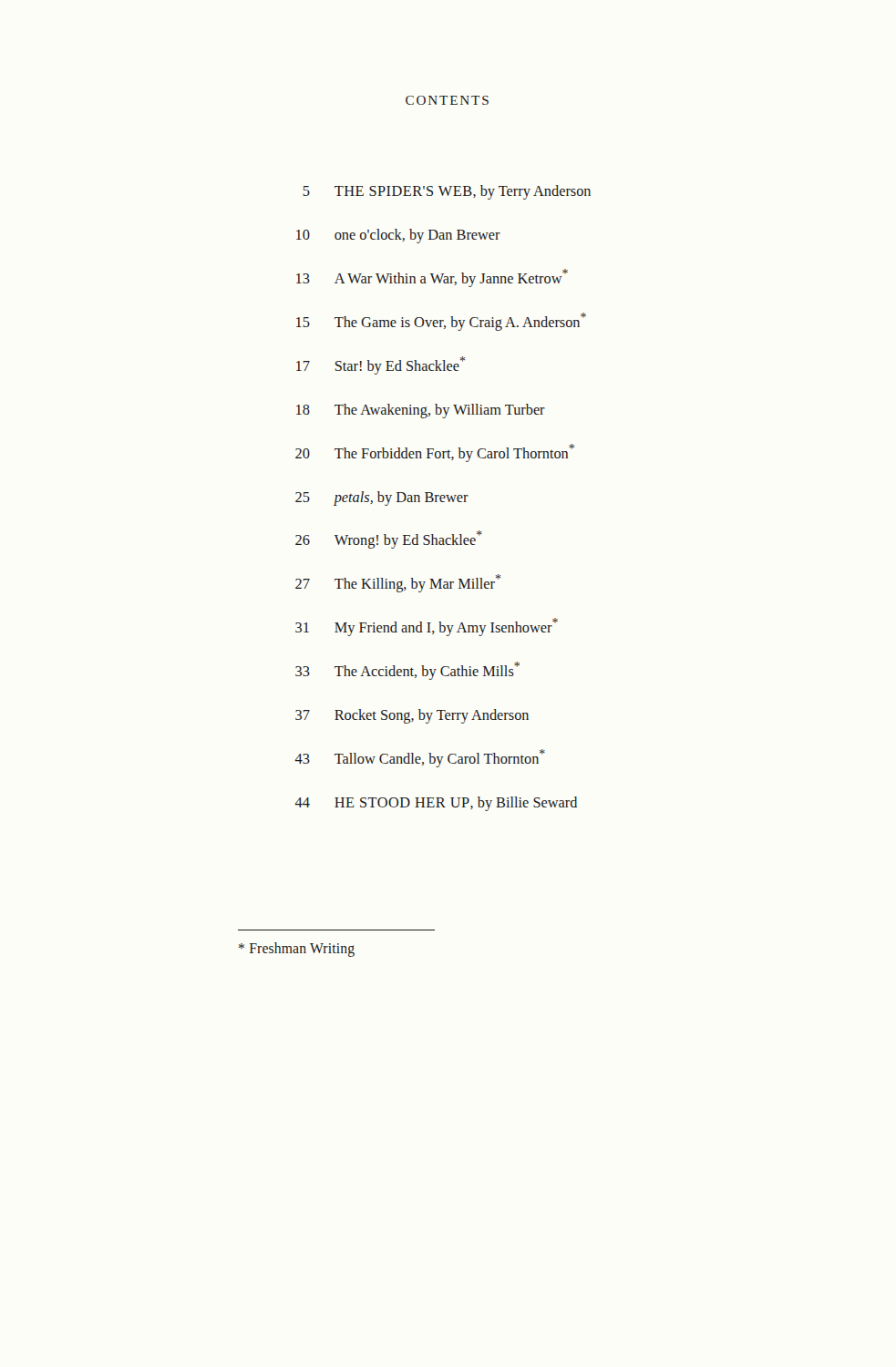CONTENTS
5 THE SPIDER'S WEB, by Terry Anderson
10 one o'clock, by Dan Brewer
13 A War Within a War, by Janne Ketrow*
15 The Game is Over, by Craig A. Anderson*
17 Star! by Ed Shacklee*
18 The Awakening, by William Turber
20 The Forbidden Fort, by Carol Thornton*
25 petals, by Dan Brewer
26 Wrong! by Ed Shacklee*
27 The Killing, by Mar Miller*
31 My Friend and I, by Amy Isenhower*
33 The Accident, by Cathie Mills*
37 Rocket Song, by Terry Anderson
43 Tallow Candle, by Carol Thornton*
44 HE STOOD HER UP, by Billie Seward
* Freshman Writing